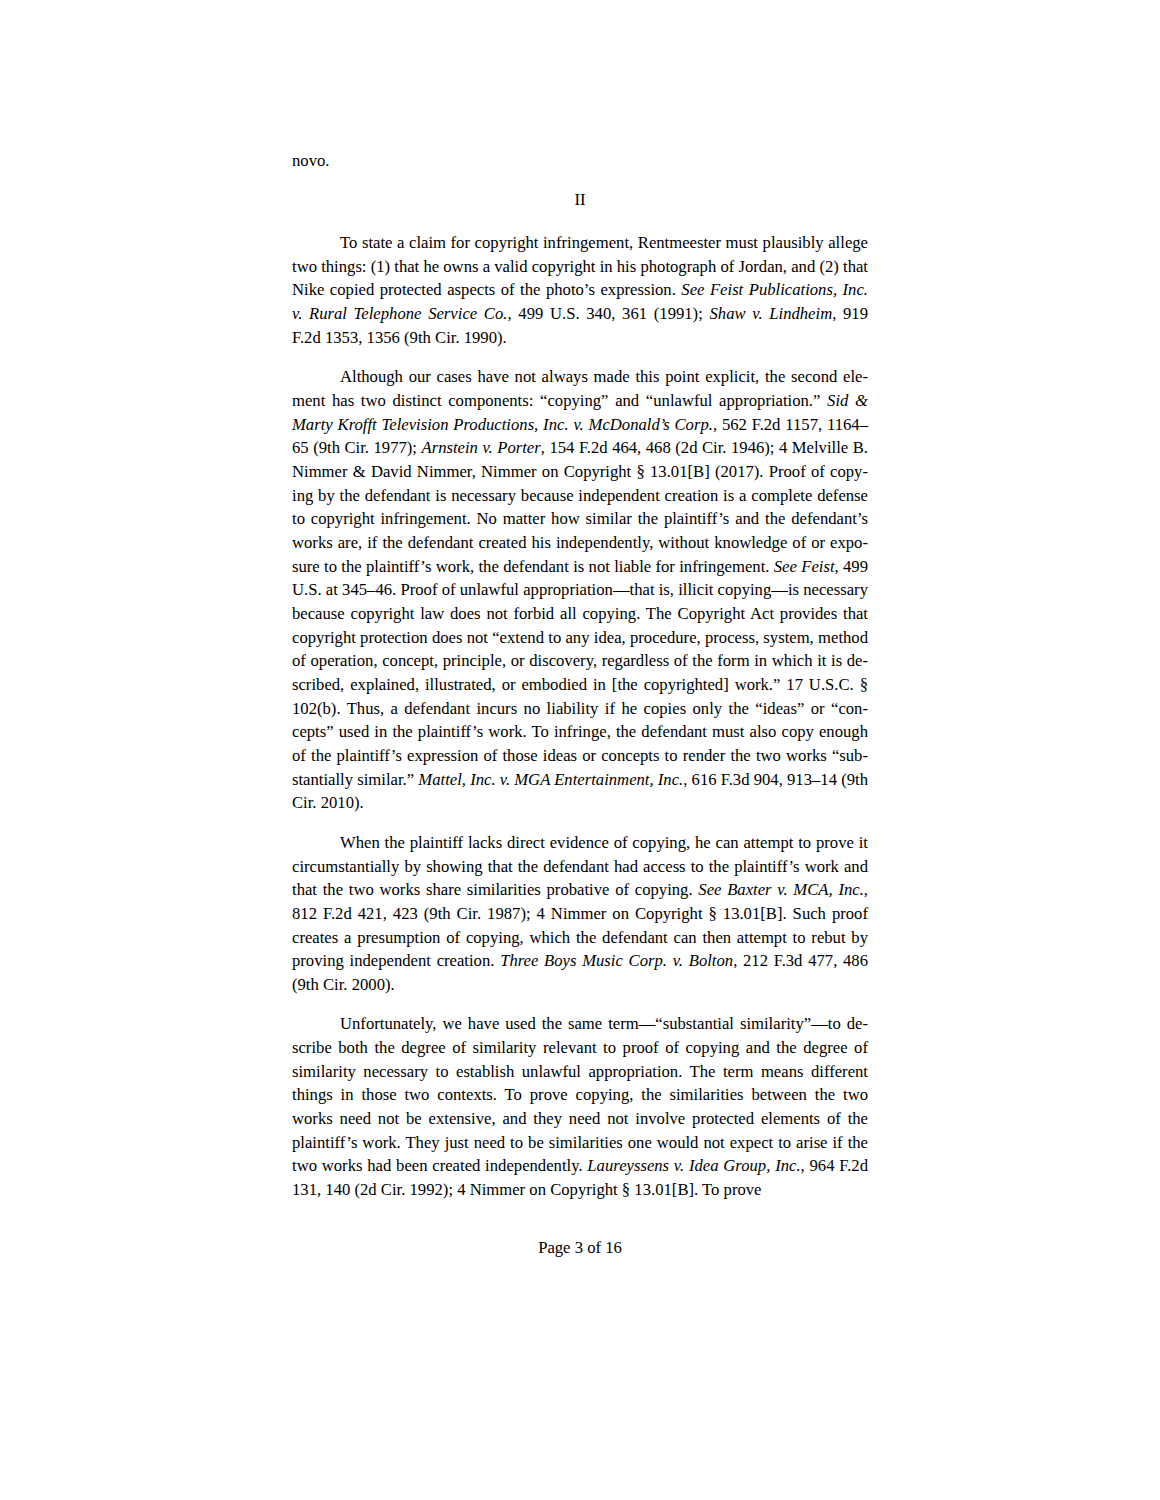novo.
II
To state a claim for copyright infringement, Rentmeester must plausibly allege two things: (1) that he owns a valid copyright in his photograph of Jordan, and (2) that Nike copied protected aspects of the photo’s expression. See Feist Publications, Inc. v. Rural Telephone Service Co., 499 U.S. 340, 361 (1991); Shaw v. Lindheim, 919 F.2d 1353, 1356 (9th Cir. 1990).
Although our cases have not always made this point explicit, the second element has two distinct components: “copying” and “unlawful appropriation.” Sid & Marty Krofft Television Productions, Inc. v. McDonald’s Corp., 562 F.2d 1157, 1164–65 (9th Cir. 1977); Arnstein v. Porter, 154 F.2d 464, 468 (2d Cir. 1946); 4 Melville B. Nimmer & David Nimmer, Nimmer on Copyright § 13.01[B] (2017). Proof of copying by the defendant is necessary because independent creation is a complete defense to copyright infringement. No matter how similar the plaintiff’s and the defendant’s works are, if the defendant created his independently, without knowledge of or exposure to the plaintiff’s work, the defendant is not liable for infringement. See Feist, 499 U.S. at 345–46. Proof of unlawful appropriation—that is, illicit copying—is necessary because copyright law does not forbid all copying. The Copyright Act provides that copyright protection does not “extend to any idea, procedure, process, system, method of operation, concept, principle, or discovery, regardless of the form in which it is described, explained, illustrated, or embodied in [the copyrighted] work.” 17 U.S.C. § 102(b). Thus, a defendant incurs no liability if he copies only the “ideas” or “concepts” used in the plaintiff’s work. To infringe, the defendant must also copy enough of the plaintiff’s expression of those ideas or concepts to render the two works “substantially similar.” Mattel, Inc. v. MGA Entertainment, Inc., 616 F.3d 904, 913–14 (9th Cir. 2010).
When the plaintiff lacks direct evidence of copying, he can attempt to prove it circumstantially by showing that the defendant had access to the plaintiff’s work and that the two works share similarities probative of copying. See Baxter v. MCA, Inc., 812 F.2d 421, 423 (9th Cir. 1987); 4 Nimmer on Copyright § 13.01[B]. Such proof creates a presumption of copying, which the defendant can then attempt to rebut by proving independent creation. Three Boys Music Corp. v. Bolton, 212 F.3d 477, 486 (9th Cir. 2000).
Unfortunately, we have used the same term—“substantial similarity”—to describe both the degree of similarity relevant to proof of copying and the degree of similarity necessary to establish unlawful appropriation. The term means different things in those two contexts. To prove copying, the similarities between the two works need not be extensive, and they need not involve protected elements of the plaintiff’s work. They just need to be similarities one would not expect to arise if the two works had been created independently. Laureyssens v. Idea Group, Inc., 964 F.2d 131, 140 (2d Cir. 1992); 4 Nimmer on Copyright § 13.01[B]. To prove
Page 3 of 16